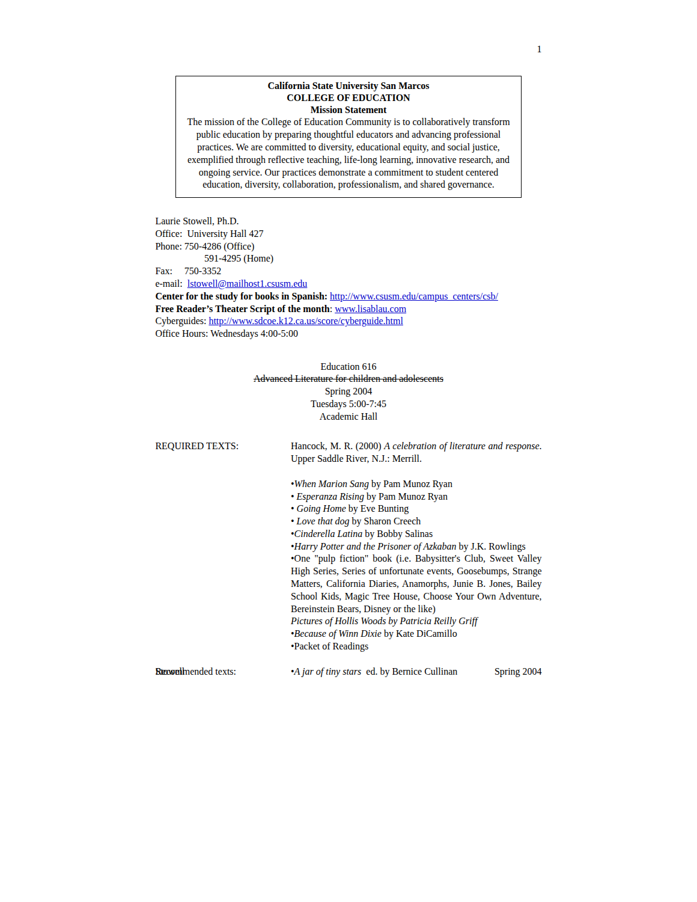1
California State University San Marcos
COLLEGE OF EDUCATION
Mission Statement
The mission of the College of Education Community is to collaboratively transform public education by preparing thoughtful educators and advancing professional practices. We are committed to diversity, educational equity, and social justice, exemplified through reflective teaching, life-long learning, innovative research, and ongoing service. Our practices demonstrate a commitment to student centered education, diversity, collaboration, professionalism, and shared governance.
Laurie Stowell, Ph.D.
Office: University Hall 427
Phone: 750-4286 (Office)
591-4295 (Home)
Fax: 750-3352
e-mail: lstowell@mailhost1.csusm.edu
Center for the study for books in Spanish: http://www.csusm.edu/campus_centers/csb/
Free Reader’s Theater Script of the month: www.lisablau.com
Cyberguides: http://www.sdcoe.k12.ca.us/score/cyberguide.html
Office Hours: Wednesdays 4:00-5:00
Education 616
Advanced Literature for children and adolescents
Spring 2004
Tuesdays 5:00-7:45
Academic Hall
| REQUIRED TEXTS: | Hancock, M. R. (2000) A celebration of literature and response . Upper Saddle River, N.J.: Merrill. |
| | • When Marion Sang by Pam Munoz Ryan • Esperanza Rising by Pam Munoz Ryan • Going Home by Eve Bunting • Love that dog by Sharon Creech • Cinderella Latina by Bobby Salinas • Harry Potter and the Prisoner of Azkaban by J.K. Rowlings •One "pulp fiction" book (i.e. Babysitter's Club, Sweet Valley High Series, Series of unfortunate events, Goosebumps, Strange Matters, California Diaries, Anamorphs, Junie B. Jones, Bailey School Kids, Magic Tree House, Choose Your Own Adventure, Bereinstein Bears, Disney or the like) Pictures of Hollis Woods by Patricia Reilly Griff • Because of Winn Dixie by Kate DiCamillo •Packet of Readings |
| Recommended texts: | • A jar of tiny stars ed. by Bernice Cullinan |
Stowell Spring 2004